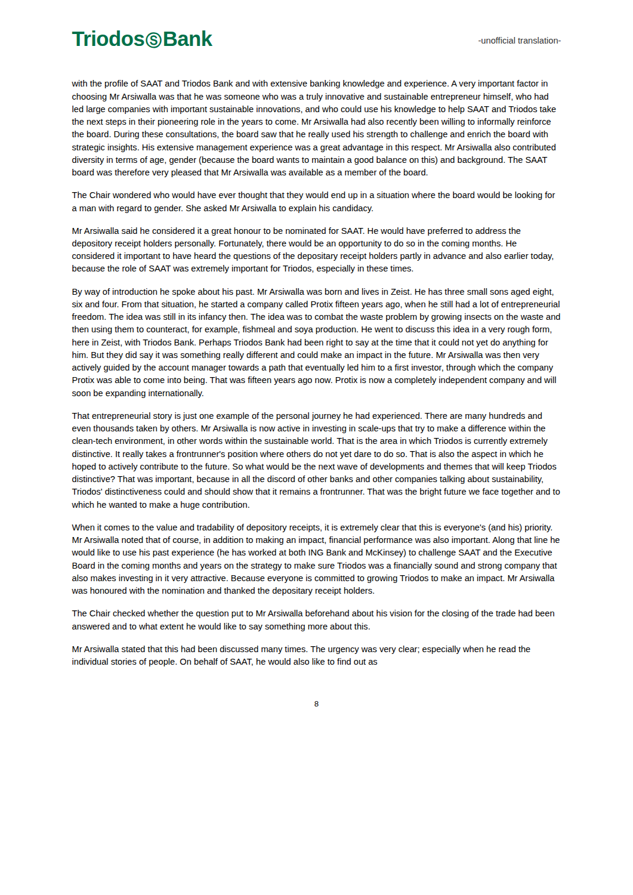TriodosⓈBank
-unofficial translation-
with the profile of SAAT and Triodos Bank and with extensive banking knowledge and experience. A very important factor in choosing Mr Arsiwalla was that he was someone who was a truly innovative and sustainable entrepreneur himself, who had led large companies with important sustainable innovations, and who could use his knowledge to help SAAT and Triodos take the next steps in their pioneering role in the years to come. Mr Arsiwalla had also recently been willing to informally reinforce the board. During these consultations, the board saw that he really used his strength to challenge and enrich the board with strategic insights. His extensive management experience was a great advantage in this respect. Mr Arsiwalla also contributed diversity in terms of age, gender (because the board wants to maintain a good balance on this) and background. The SAAT board was therefore very pleased that Mr Arsiwalla was available as a member of the board.
The Chair wondered who would have ever thought that they would end up in a situation where the board would be looking for a man with regard to gender. She asked Mr Arsiwalla to explain his candidacy.
Mr Arsiwalla said he considered it a great honour to be nominated for SAAT. He would have preferred to address the depository receipt holders personally. Fortunately, there would be an opportunity to do so in the coming months. He considered it important to have heard the questions of the depositary receipt holders partly in advance and also earlier today, because the role of SAAT was extremely important for Triodos, especially in these times.
By way of introduction he spoke about his past. Mr Arsiwalla was born and lives in Zeist. He has three small sons aged eight, six and four. From that situation, he started a company called Protix fifteen years ago, when he still had a lot of entrepreneurial freedom. The idea was still in its infancy then. The idea was to combat the waste problem by growing insects on the waste and then using them to counteract, for example, fishmeal and soya production. He went to discuss this idea in a very rough form, here in Zeist, with Triodos Bank. Perhaps Triodos Bank had been right to say at the time that it could not yet do anything for him. But they did say it was something really different and could make an impact in the future. Mr Arsiwalla was then very actively guided by the account manager towards a path that eventually led him to a first investor, through which the company Protix was able to come into being. That was fifteen years ago now. Protix is now a completely independent company and will soon be expanding internationally.
That entrepreneurial story is just one example of the personal journey he had experienced. There are many hundreds and even thousands taken by others. Mr Arsiwalla is now active in investing in scale-ups that try to make a difference within the clean-tech environment, in other words within the sustainable world. That is the area in which Triodos is currently extremely distinctive. It really takes a frontrunner's position where others do not yet dare to do so. That is also the aspect in which he hoped to actively contribute to the future. So what would be the next wave of developments and themes that will keep Triodos distinctive? That was important, because in all the discord of other banks and other companies talking about sustainability, Triodos' distinctiveness could and should show that it remains a frontrunner. That was the bright future we face together and to which he wanted to make a huge contribution.
When it comes to the value and tradability of depository receipts, it is extremely clear that this is everyone's (and his) priority. Mr Arsiwalla noted that of course, in addition to making an impact, financial performance was also important. Along that line he would like to use his past experience (he has worked at both ING Bank and McKinsey) to challenge SAAT and the Executive Board in the coming months and years on the strategy to make sure Triodos was a financially sound and strong company that also makes investing in it very attractive. Because everyone is committed to growing Triodos to make an impact. Mr Arsiwalla was honoured with the nomination and thanked the depositary receipt holders.
The Chair checked whether the question put to Mr Arsiwalla beforehand about his vision for the closing of the trade had been answered and to what extent he would like to say something more about this.
Mr Arsiwalla stated that this had been discussed many times. The urgency was very clear; especially when he read the individual stories of people. On behalf of SAAT, he would also like to find out as
8